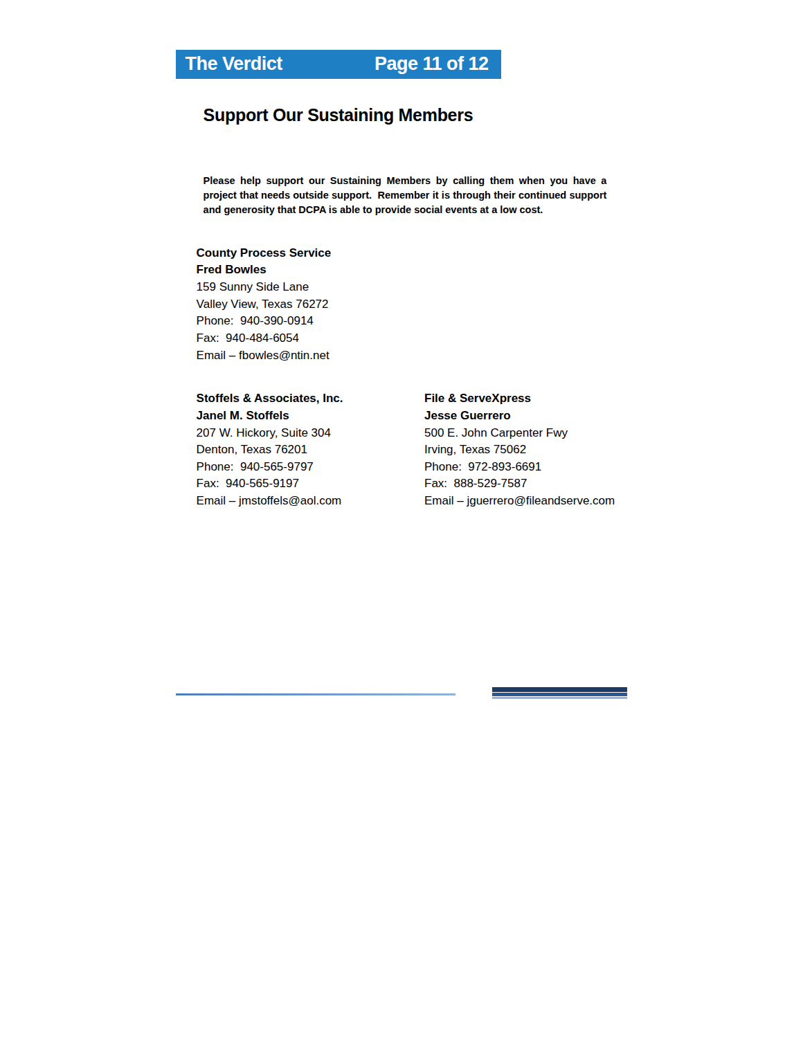The Verdict Page 11 of 12
Support Our Sustaining Members
Please help support our Sustaining Members by calling them when you have a project that needs outside support. Remember it is through their continued support and generosity that DCPA is able to provide social events at a low cost.
County Process Service
Fred Bowles
159 Sunny Side Lane
Valley View, Texas 76272
Phone: 940-390-0914
Fax: 940-484-6054
Email – fbowles@ntin.net
Stoffels & Associates, Inc.
Janel M. Stoffels
207 W. Hickory, Suite 304
Denton, Texas 76201
Phone: 940-565-9797
Fax: 940-565-9197
Email – jmstoffels@aol.com
File & ServeXpress
Jesse Guerrero
500 E. John Carpenter Fwy
Irving, Texas 75062
Phone: 972-893-6691
Fax: 888-529-7587
Email – jguerrero@fileandserve.com